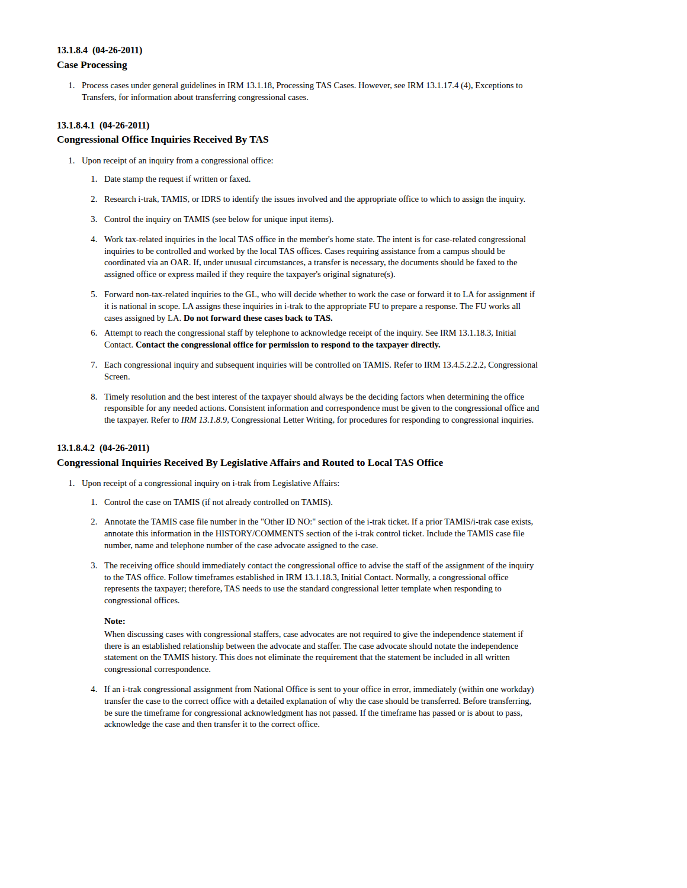13.1.8.4 (04-26-2011) Case Processing
Process cases under general guidelines in IRM 13.1.18, Processing TAS Cases. However, see IRM 13.1.17.4 (4), Exceptions to Transfers, for information about transferring congressional cases.
13.1.8.4.1 (04-26-2011) Congressional Office Inquiries Received By TAS
Upon receipt of an inquiry from a congressional office:
Date stamp the request if written or faxed.
Research i-trak, TAMIS, or IDRS to identify the issues involved and the appropriate office to which to assign the inquiry.
Control the inquiry on TAMIS (see below for unique input items).
Work tax-related inquiries in the local TAS office in the member's home state. The intent is for case-related congressional inquiries to be controlled and worked by the local TAS offices. Cases requiring assistance from a campus should be coordinated via an OAR. If, under unusual circumstances, a transfer is necessary, the documents should be faxed to the assigned office or express mailed if they require the taxpayer's original signature(s).
Forward non-tax-related inquiries to the GL, who will decide whether to work the case or forward it to LA for assignment if it is national in scope. LA assigns these inquiries in i-trak to the appropriate FU to prepare a response. The FU works all cases assigned by LA. Do not forward these cases back to TAS.
Attempt to reach the congressional staff by telephone to acknowledge receipt of the inquiry. See IRM 13.1.18.3, Initial Contact. Contact the congressional office for permission to respond to the taxpayer directly.
Each congressional inquiry and subsequent inquiries will be controlled on TAMIS. Refer to IRM 13.4.5.2.2.2, Congressional Screen.
Timely resolution and the best interest of the taxpayer should always be the deciding factors when determining the office responsible for any needed actions. Consistent information and correspondence must be given to the congressional office and the taxpayer. Refer to IRM 13.1.8.9, Congressional Letter Writing, for procedures for responding to congressional inquiries.
13.1.8.4.2 (04-26-2011) Congressional Inquiries Received By Legislative Affairs and Routed to Local TAS Office
Upon receipt of a congressional inquiry on i-trak from Legislative Affairs:
Control the case on TAMIS (if not already controlled on TAMIS).
Annotate the TAMIS case file number in the "Other ID NO:" section of the i-trak ticket. If a prior TAMIS/i-trak case exists, annotate this information in the HISTORY/COMMENTS section of the i-trak control ticket. Include the TAMIS case file number, name and telephone number of the case advocate assigned to the case.
The receiving office should immediately contact the congressional office to advise the staff of the assignment of the inquiry to the TAS office. Follow timeframes established in IRM 13.1.18.3, Initial Contact. Normally, a congressional office represents the taxpayer; therefore, TAS needs to use the standard congressional letter template when responding to congressional offices.
Note: When discussing cases with congressional staffers, case advocates are not required to give the independence statement if there is an established relationship between the advocate and staffer. The case advocate should notate the independence statement on the TAMIS history. This does not eliminate the requirement that the statement be included in all written congressional correspondence.
If an i-trak congressional assignment from National Office is sent to your office in error, immediately (within one workday) transfer the case to the correct office with a detailed explanation of why the case should be transferred. Before transferring, be sure the timeframe for congressional acknowledgment has not passed. If the timeframe has passed or is about to pass, acknowledge the case and then transfer it to the correct office.